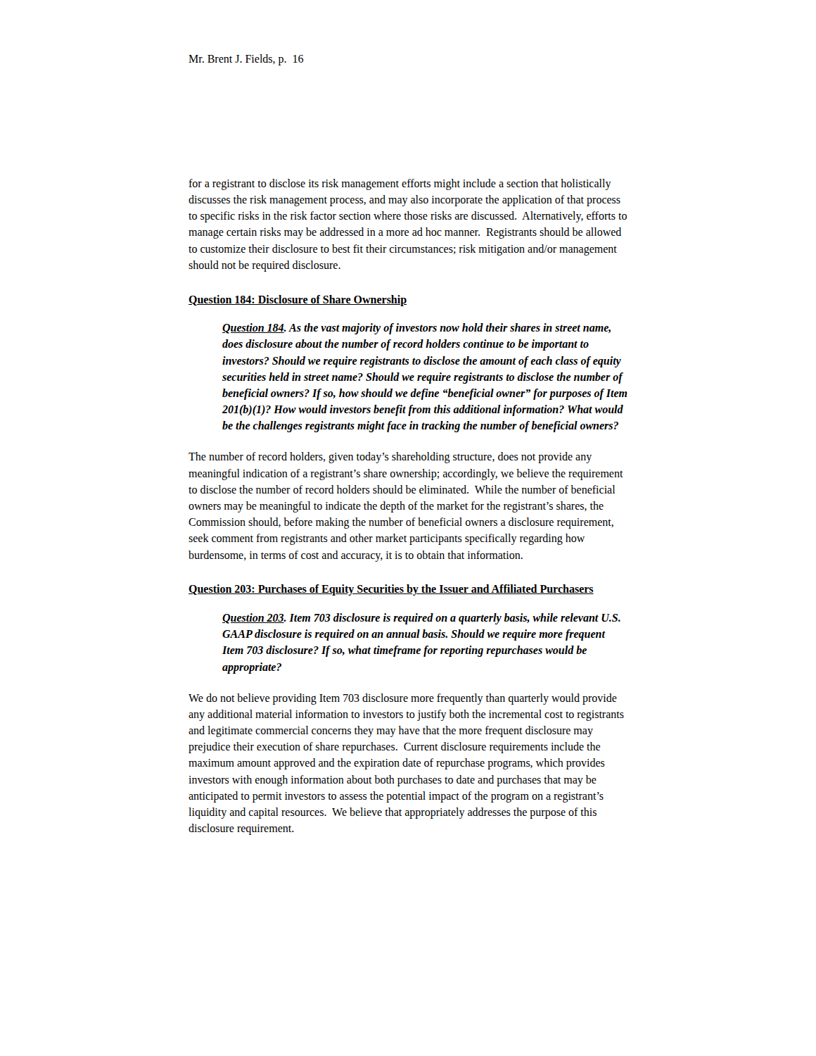Mr. Brent J. Fields, p. 16
for a registrant to disclose its risk management efforts might include a section that holistically discusses the risk management process, and may also incorporate the application of that process to specific risks in the risk factor section where those risks are discussed. Alternatively, efforts to manage certain risks may be addressed in a more ad hoc manner. Registrants should be allowed to customize their disclosure to best fit their circumstances; risk mitigation and/or management should not be required disclosure.
Question 184: Disclosure of Share Ownership
Question 184. As the vast majority of investors now hold their shares in street name, does disclosure about the number of record holders continue to be important to investors? Should we require registrants to disclose the amount of each class of equity securities held in street name? Should we require registrants to disclose the number of beneficial owners? If so, how should we define “beneficial owner” for purposes of Item 201(b)(1)? How would investors benefit from this additional information? What would be the challenges registrants might face in tracking the number of beneficial owners?
The number of record holders, given today’s shareholding structure, does not provide any meaningful indication of a registrant’s share ownership; accordingly, we believe the requirement to disclose the number of record holders should be eliminated. While the number of beneficial owners may be meaningful to indicate the depth of the market for the registrant’s shares, the Commission should, before making the number of beneficial owners a disclosure requirement, seek comment from registrants and other market participants specifically regarding how burdensome, in terms of cost and accuracy, it is to obtain that information.
Question 203: Purchases of Equity Securities by the Issuer and Affiliated Purchasers
Question 203. Item 703 disclosure is required on a quarterly basis, while relevant U.S. GAAP disclosure is required on an annual basis. Should we require more frequent Item 703 disclosure? If so, what timeframe for reporting repurchases would be appropriate?
We do not believe providing Item 703 disclosure more frequently than quarterly would provide any additional material information to investors to justify both the incremental cost to registrants and legitimate commercial concerns they may have that the more frequent disclosure may prejudice their execution of share repurchases. Current disclosure requirements include the maximum amount approved and the expiration date of repurchase programs, which provides investors with enough information about both purchases to date and purchases that may be anticipated to permit investors to assess the potential impact of the program on a registrant’s liquidity and capital resources. We believe that appropriately addresses the purpose of this disclosure requirement.